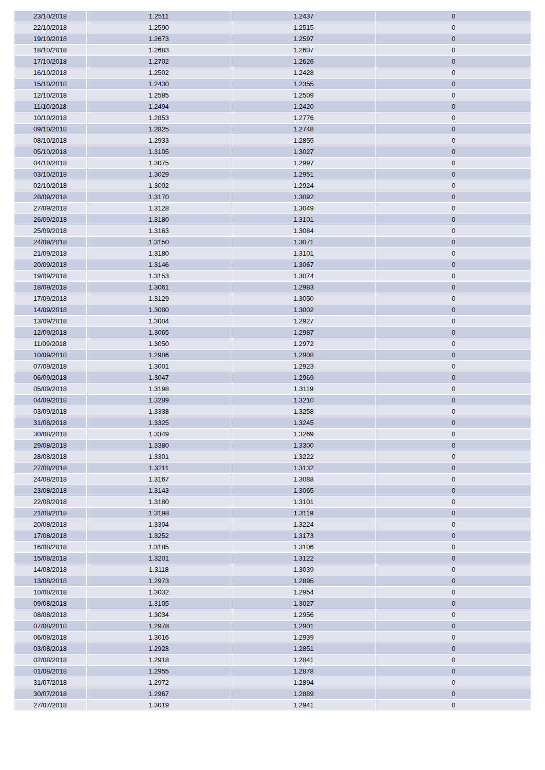| 23/10/2018 | 1.2511 | 1.2437 | 0 |
| 22/10/2018 | 1.2590 | 1.2515 | 0 |
| 19/10/2018 | 1.2673 | 1.2597 | 0 |
| 18/10/2018 | 1.2683 | 1.2607 | 0 |
| 17/10/2018 | 1.2702 | 1.2626 | 0 |
| 16/10/2018 | 1.2502 | 1.2428 | 0 |
| 15/10/2018 | 1.2430 | 1.2355 | 0 |
| 12/10/2018 | 1.2585 | 1.2509 | 0 |
| 11/10/2018 | 1.2494 | 1.2420 | 0 |
| 10/10/2018 | 1.2853 | 1.2776 | 0 |
| 09/10/2018 | 1.2825 | 1.2748 | 0 |
| 08/10/2018 | 1.2933 | 1.2855 | 0 |
| 05/10/2018 | 1.3105 | 1.3027 | 0 |
| 04/10/2018 | 1.3075 | 1.2997 | 0 |
| 03/10/2018 | 1.3029 | 1.2951 | 0 |
| 02/10/2018 | 1.3002 | 1.2924 | 0 |
| 28/09/2018 | 1.3170 | 1.3092 | 0 |
| 27/09/2018 | 1.3128 | 1.3049 | 0 |
| 26/09/2018 | 1.3180 | 1.3101 | 0 |
| 25/09/2018 | 1.3163 | 1.3084 | 0 |
| 24/09/2018 | 1.3150 | 1.3071 | 0 |
| 21/09/2018 | 1.3180 | 1.3101 | 0 |
| 20/09/2018 | 1.3146 | 1.3067 | 0 |
| 19/09/2018 | 1.3153 | 1.3074 | 0 |
| 18/09/2018 | 1.3061 | 1.2983 | 0 |
| 17/09/2018 | 1.3129 | 1.3050 | 0 |
| 14/09/2018 | 1.3080 | 1.3002 | 0 |
| 13/09/2018 | 1.3004 | 1.2927 | 0 |
| 12/09/2018 | 1.3065 | 1.2987 | 0 |
| 11/09/2018 | 1.3050 | 1.2972 | 0 |
| 10/09/2018 | 1.2986 | 1.2908 | 0 |
| 07/09/2018 | 1.3001 | 1.2923 | 0 |
| 06/09/2018 | 1.3047 | 1.2969 | 0 |
| 05/09/2018 | 1.3198 | 1.3119 | 0 |
| 04/09/2018 | 1.3289 | 1.3210 | 0 |
| 03/09/2018 | 1.3338 | 1.3258 | 0 |
| 31/08/2018 | 1.3325 | 1.3245 | 0 |
| 30/08/2018 | 1.3349 | 1.3269 | 0 |
| 29/08/2018 | 1.3380 | 1.3300 | 0 |
| 28/08/2018 | 1.3301 | 1.3222 | 0 |
| 27/08/2018 | 1.3211 | 1.3132 | 0 |
| 24/08/2018 | 1.3167 | 1.3088 | 0 |
| 23/08/2018 | 1.3143 | 1.3065 | 0 |
| 22/08/2018 | 1.3180 | 1.3101 | 0 |
| 21/08/2018 | 1.3198 | 1.3119 | 0 |
| 20/08/2018 | 1.3304 | 1.3224 | 0 |
| 17/08/2018 | 1.3252 | 1.3173 | 0 |
| 16/08/2018 | 1.3185 | 1.3106 | 0 |
| 15/08/2018 | 1.3201 | 1.3122 | 0 |
| 14/08/2018 | 1.3118 | 1.3039 | 0 |
| 13/08/2018 | 1.2973 | 1.2895 | 0 |
| 10/08/2018 | 1.3032 | 1.2954 | 0 |
| 09/08/2018 | 1.3105 | 1.3027 | 0 |
| 08/08/2018 | 1.3034 | 1.2956 | 0 |
| 07/08/2018 | 1.2978 | 1.2901 | 0 |
| 06/08/2018 | 1.3016 | 1.2939 | 0 |
| 03/08/2018 | 1.2928 | 1.2851 | 0 |
| 02/08/2018 | 1.2918 | 1.2841 | 0 |
| 01/08/2018 | 1.2955 | 1.2878 | 0 |
| 31/07/2018 | 1.2972 | 1.2894 | 0 |
| 30/07/2018 | 1.2967 | 1.2889 | 0 |
| 27/07/2018 | 1.3019 | 1.2941 | 0 |